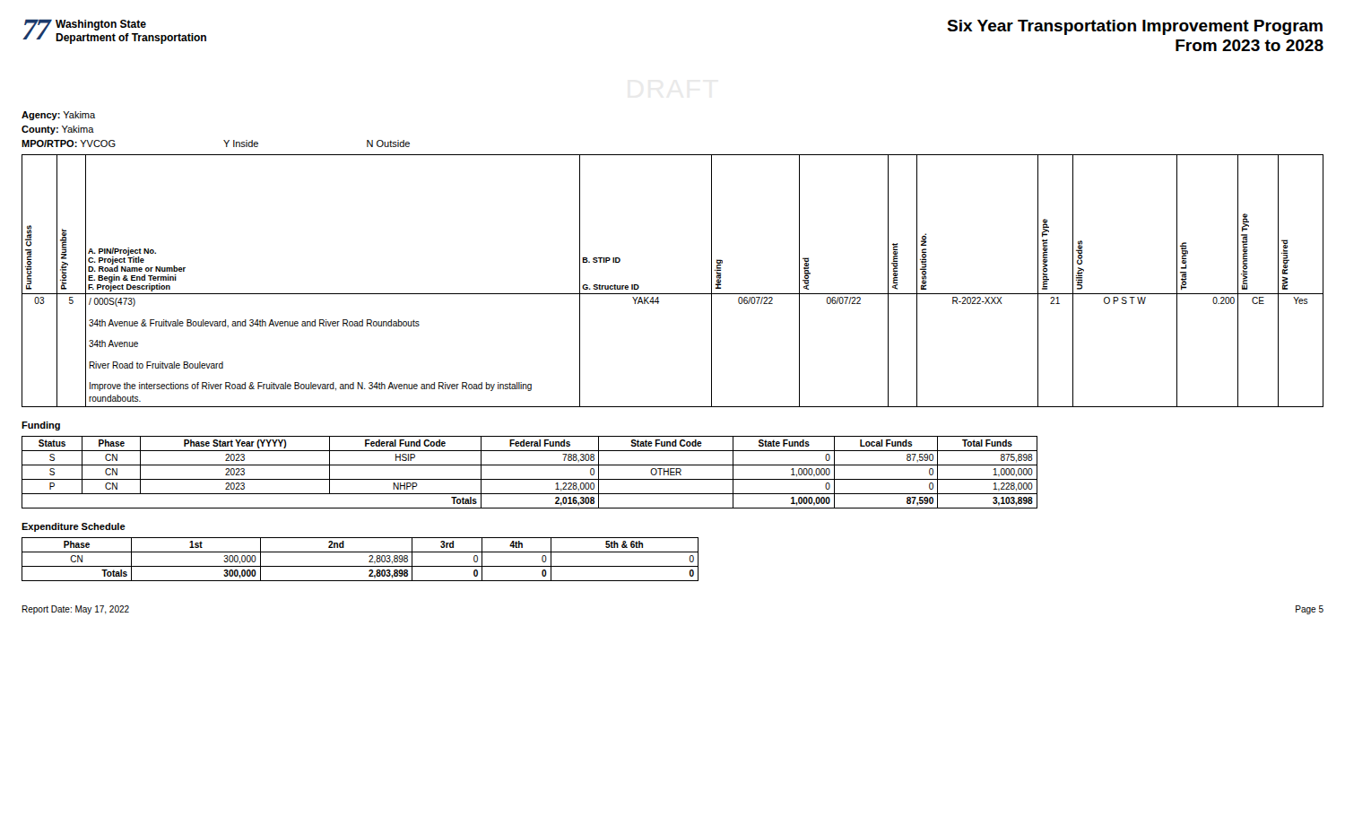77
Washington State
Department of Transportation
Six Year Transportation Improvement Program
From 2023 to 2028
DRAFT
Agency: Yakima
County: Yakima
MPO/RTPO: YVCOG Y Inside N Outside
| Functional Class | Priority Number | A. PIN/Project No. C. Project Title D. Road Name or Number E. Begin & End Termini F. Project Description | B. STIP ID G. Structure ID | Hearing | Adopted | Amendment | Resolution No. | Improvement Type | Utility Codes | Total Length | Environmental Type | RW Required |
| --- | --- | --- | --- | --- | --- | --- | --- | --- | --- | --- | --- | --- |
| 03 | 5 | / 000S(473) 34th Avenue & Fruitvale Boulevard, and 34th Avenue and River Road Roundabouts 34th Avenue River Road to Fruitvale Boulevard Improve the intersections of River Road & Fruitvale Boulevard, and N. 34th Avenue and River Road by installing roundabouts. | YAK44 | 06/07/22 | 06/07/22 | | R-2022-XXX | 21 | O P S T W | 0.200 | CE | Yes |
Funding
| Status | Phase | Phase Start Year (YYYY) | Federal Fund Code | Federal Funds | State Fund Code | State Funds | Local Funds | Total Funds |
| --- | --- | --- | --- | --- | --- | --- | --- | --- |
| S | CN | 2023 | HSIP | 788,308 | | 0 | 87,590 | 875,898 |
| S | CN | 2023 | | 0 | OTHER | 1,000,000 | 0 | 1,000,000 |
| P | CN | 2023 | NHPP | 1,228,000 | | 0 | 0 | 1,228,000 |
| Totals | 2,016,308 | | 1,000,000 | 87,590 | 3,103,898 |
Expenditure Schedule
| Phase | 1st | 2nd | 3rd | 4th | 5th & 6th |
| --- | --- | --- | --- | --- | --- |
| CN | 300,000 | 2,803,898 | 0 | 0 | 0 |
| Totals | 300,000 | 2,803,898 | 0 | 0 | 0 |
Report Date: May 17, 2022
Page 5